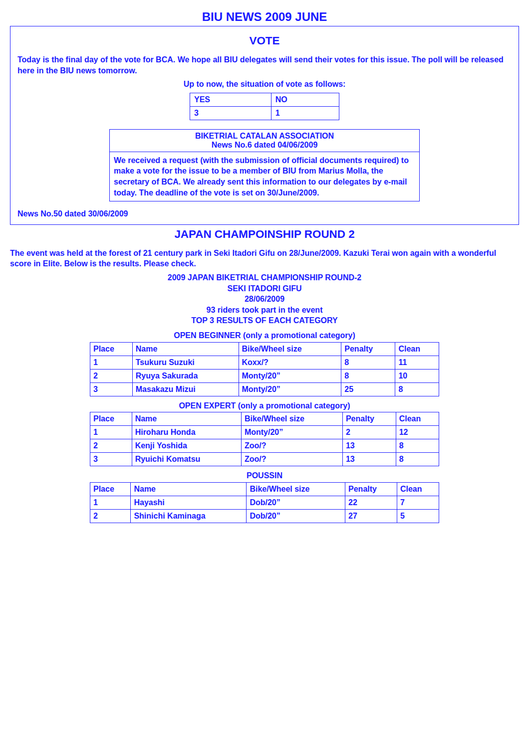BIU NEWS 2009 JUNE
VOTE
Today is the final day of the vote for BCA. We hope all BIU delegates will send their votes for this issue. The poll will be released here in the BIU news tomorrow.
Up to now, the situation of vote as follows:
| YES | NO |
| 3 | 1 |
BIKETRIAL CATALAN ASSOCIATION
News No.6 dated 04/06/2009
We received a request (with the submission of official documents required) to make a vote for the issue to be a member of BIU from Marius Molla, the secretary of BCA. We already sent this information to our delegates by e-mail today. The deadline of the vote is set on 30/June/2009.
News No.50 dated 30/06/2009
JAPAN CHAMPOINSHIP ROUND 2
The event was held at the forest of 21 century park in Seki Itadori Gifu on 28/June/2009. Kazuki Terai won again with a wonderful score in Elite. Below is the results. Please check.
2009 JAPAN BIKETRIAL CHAMPIONSHIP ROUND-2
SEKI ITADORI GIFU
28/06/2009
93 riders took part in the event
TOP 3 RESULTS OF EACH CATEGORY
OPEN BEGINNER (only a promotional category)
| Place | Name | Bike/Wheel size | Penalty | Clean |
| 1 | Tsukuru Suzuki | Koxx/? | 8 | 11 |
| 2 | Ryuya Sakurada | Monty/20” | 8 | 10 |
| 3 | Masakazu Mizui | Monty/20” | 25 | 8 |
OPEN EXPERT (only a promotional category)
| Place | Name | Bike/Wheel size | Penalty | Clean |
| 1 | Hiroharu Honda | Monty/20” | 2 | 12 |
| 2 | Kenji Yoshida | Zoo/? | 13 | 8 |
| 3 | Ryuichi Komatsu | Zoo/? | 13 | 8 |
POUSSIN
| Place | Name | Bike/Wheel size | Penalty | Clean |
| 1 | Hayashi | Dob/20” | 22 | 7 |
| 2 | Shinichi Kaminaga | Dob/20” | 27 | 5 |